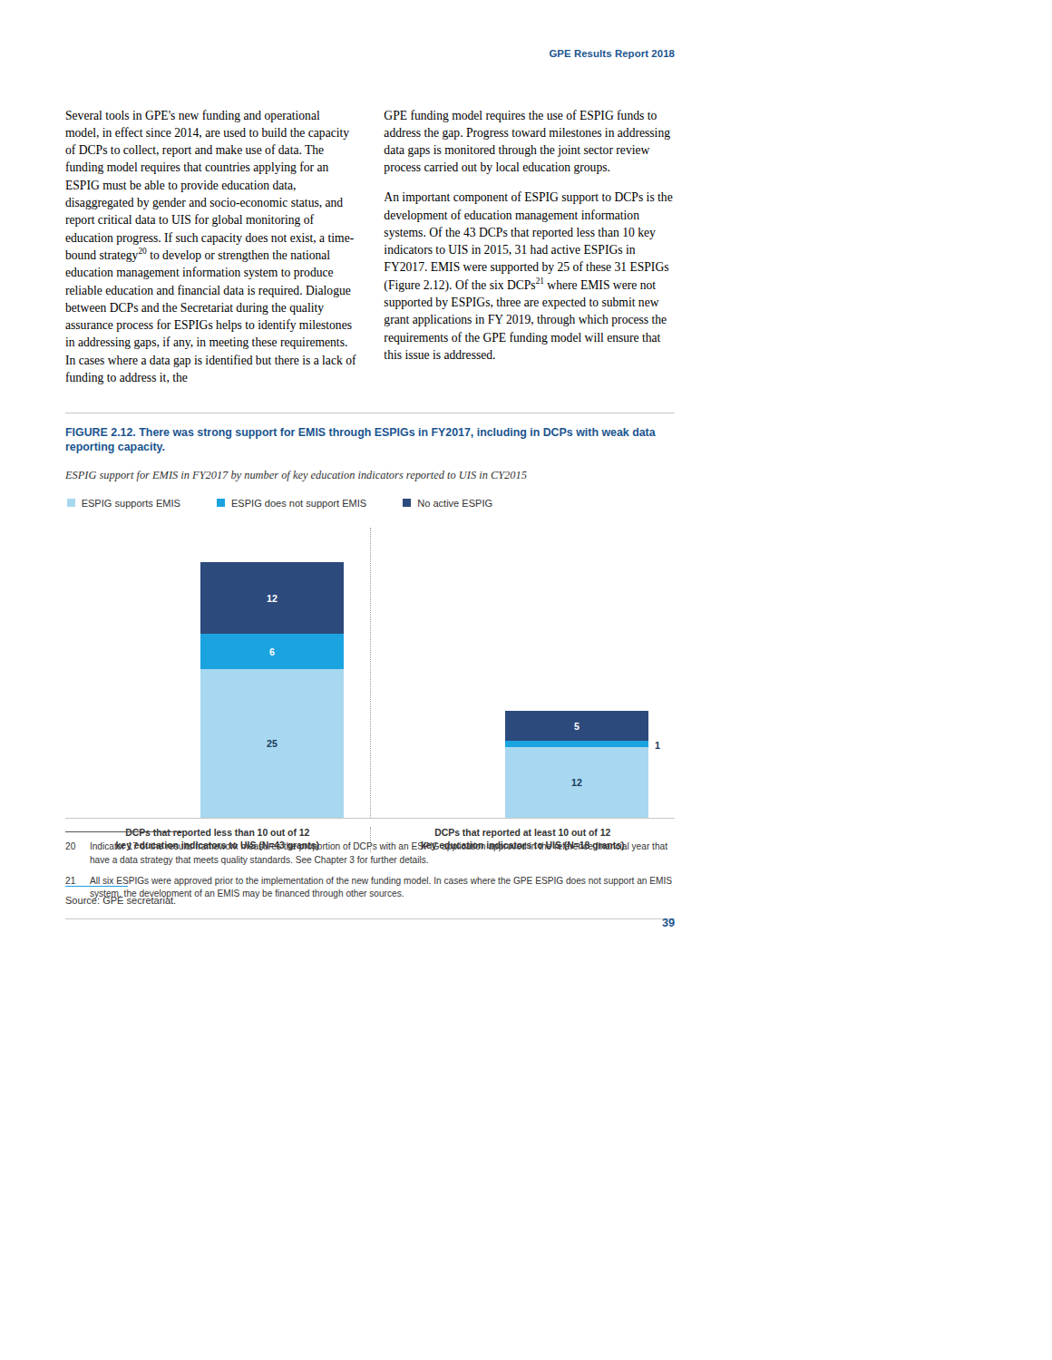GPE Results Report 2018
Several tools in GPE's new funding and operational model, in effect since 2014, are used to build the capacity of DCPs to collect, report and make use of data. The funding model requires that countries applying for an ESPIG must be able to provide education data, disaggregated by gender and socio-economic status, and report critical data to UIS for global monitoring of education progress. If such capacity does not exist, a time-bound strategy20 to develop or strengthen the national education management information system to produce reliable education and financial data is required. Dialogue between DCPs and the Secretariat during the quality assurance process for ESPIGs helps to identify milestones in addressing gaps, if any, in meeting these requirements. In cases where a data gap is identified but there is a lack of funding to address it, the
GPE funding model requires the use of ESPIG funds to address the gap. Progress toward milestones in addressing data gaps is monitored through the joint sector review process carried out by local education groups.
An important component of ESPIG support to DCPs is the development of education management information systems. Of the 43 DCPs that reported less than 10 key indicators to UIS in 2015, 31 had active ESPIGs in FY2017. EMIS were supported by 25 of these 31 ESPIGs (Figure 2.12). Of the six DCPs21 where EMIS were not supported by ESPIGs, three are expected to submit new grant applications in FY 2019, through which process the requirements of the GPE funding model will ensure that this issue is addressed.
FIGURE 2.12. There was strong support for EMIS through ESPIGs in FY2017, including in DCPs with weak data reporting capacity.
ESPIG support for EMIS in FY2017 by number of key education indicators reported to UIS in CY2015
ESPIG supports EMIS
ESPIG does not support EMIS
No active ESPIG
12
6
25
5
1
12
DCPs that reported less than 10 out of 12
key education indicators to UIS (N=43 grants)
DCPs that reported at least 10 out of 12
key education indicators to UIS (N=18 grants)
Source: GPE secretariat.
20 Indicator 17 of the results framework measures the proportion of DCPs with an ESPIG application approved in the reference financial year that have a data strategy that meets quality standards. See Chapter 3 for further details.
21 All six ESPIGs were approved prior to the implementation of the new funding model. In cases where the GPE ESPIG does not support an EMIS system, the development of an EMIS may be financed through other sources.
39